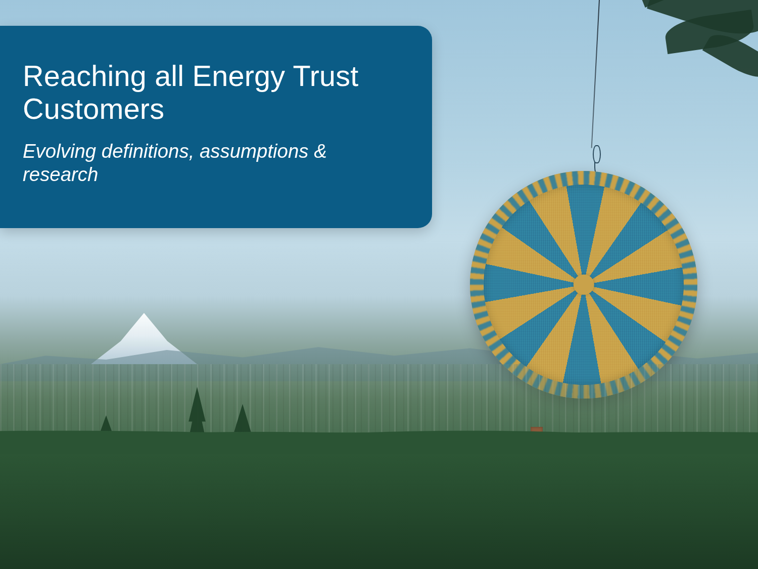Reaching all Energy Trust Customers
Evolving definitions, assumptions & research